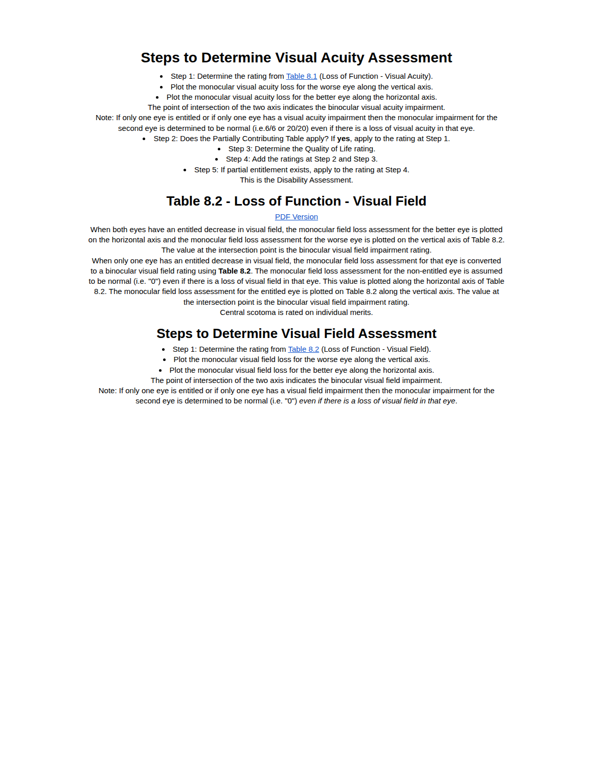Steps to Determine Visual Acuity Assessment
Step 1: Determine the rating from Table 8.1 (Loss of Function - Visual Acuity).
Plot the monocular visual acuity loss for the worse eye along the vertical axis.
Plot the monocular visual acuity loss for the better eye along the horizontal axis.
The point of intersection of the two axis indicates the binocular visual acuity impairment.
Note: If only one eye is entitled or if only one eye has a visual acuity impairment then the monocular impairment for the second eye is determined to be normal (i.e.6/6 or 20/20) even if there is a loss of visual acuity in that eye.
Step 2: Does the Partially Contributing Table apply? If yes, apply to the rating at Step 1.
Step 3: Determine the Quality of Life rating.
Step 4: Add the ratings at Step 2 and Step 3.
Step 5: If partial entitlement exists, apply to the rating at Step 4.
This is the Disability Assessment.
Table 8.2 - Loss of Function - Visual Field
PDF Version
When both eyes have an entitled decrease in visual field, the monocular field loss assessment for the better eye is plotted on the horizontal axis and the monocular field loss assessment for the worse eye is plotted on the vertical axis of Table 8.2. The value at the intersection point is the binocular visual field impairment rating.
When only one eye has an entitled decrease in visual field, the monocular field loss assessment for that eye is converted to a binocular visual field rating using Table 8.2. The monocular field loss assessment for the non-entitled eye is assumed to be normal (i.e. "0") even if there is a loss of visual field in that eye. This value is plotted along the horizontal axis of Table 8.2. The monocular field loss assessment for the entitled eye is plotted on Table 8.2 along the vertical axis. The value at the intersection point is the binocular visual field impairment rating.
Central scotoma is rated on individual merits.
Steps to Determine Visual Field Assessment
Step 1: Determine the rating from Table 8.2 (Loss of Function - Visual Field).
Plot the monocular visual field loss for the worse eye along the vertical axis.
Plot the monocular visual field loss for the better eye along the horizontal axis.
The point of intersection of the two axis indicates the binocular visual field impairment.
Note: If only one eye is entitled or if only one eye has a visual field impairment then the monocular impairment for the second eye is determined to be normal (i.e. "0") even if there is a loss of visual field in that eye.